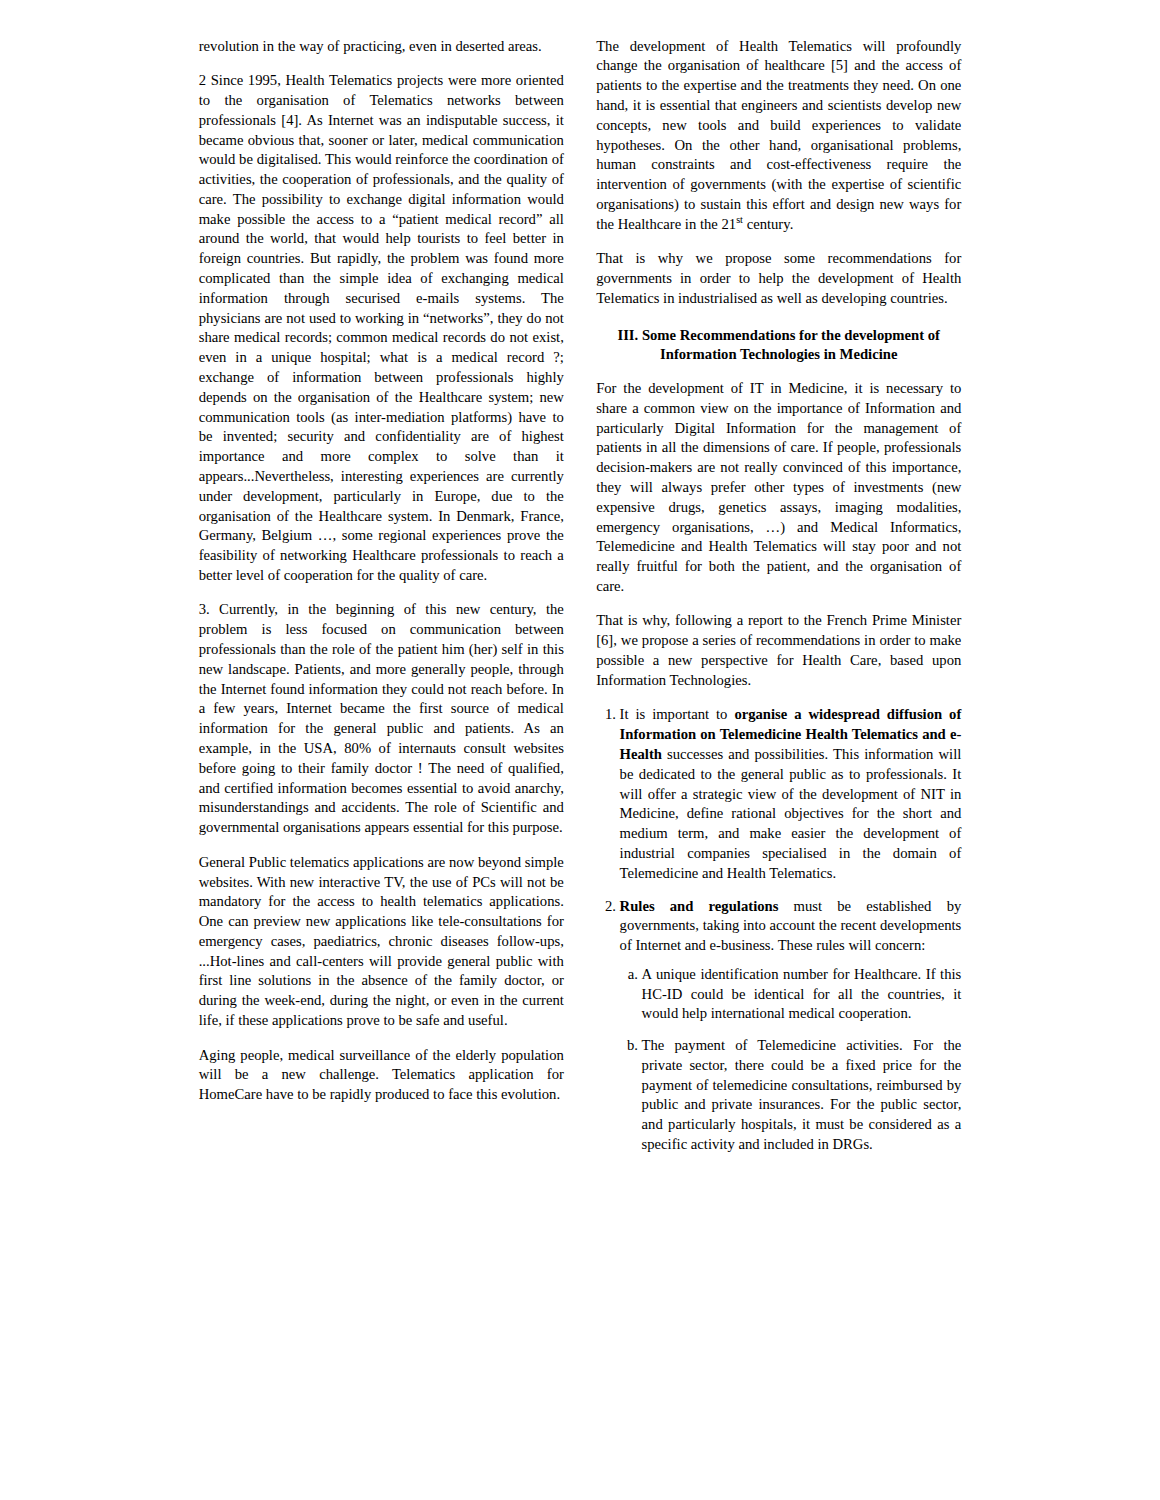revolution in the way of practicing, even in deserted areas.
2 Since 1995, Health Telematics projects were more oriented to the organisation of Telematics networks between professionals [4]. As Internet was an indisputable success, it became obvious that, sooner or later, medical communication would be digitalised. This would reinforce the coordination of activities, the cooperation of professionals, and the quality of care. The possibility to exchange digital information would make possible the access to a “patient medical record” all around the world, that would help tourists to feel better in foreign countries. But rapidly, the problem was found more complicated than the simple idea of exchanging medical information through securised e-mails systems. The physicians are not used to working in “networks”, they do not share medical records; common medical records do not exist, even in a unique hospital; what is a medical record ?; exchange of information between professionals highly depends on the organisation of the Healthcare system; new communication tools (as inter-mediation platforms) have to be invented; security and confidentiality are of highest importance and more complex to solve than it appears...Nevertheless, interesting experiences are currently under development, particularly in Europe, due to the organisation of the Healthcare system. In Denmark, France, Germany, Belgium …, some regional experiences prove the feasibility of networking Healthcare professionals to reach a better level of cooperation for the quality of care.
3. Currently, in the beginning of this new century, the problem is less focused on communication between professionals than the role of the patient him (her) self in this new landscape. Patients, and more generally people, through the Internet found information they could not reach before. In a few years, Internet became the first source of medical information for the general public and patients. As an example, in the USA, 80% of internauts consult websites before going to their family doctor ! The need of qualified, and certified information becomes essential to avoid anarchy, misunderstandings and accidents. The role of Scientific and governmental organisations appears essential for this purpose.
General Public telematics applications are now beyond simple websites. With new interactive TV, the use of PCs will not be mandatory for the access to health telematics applications. One can preview new applications like tele-consultations for emergency cases, paediatrics, chronic diseases follow-ups, ...Hot-lines and call-centers will provide general public with first line solutions in the absence of the family doctor, or during the week-end, during the night, or even in the current life, if these applications prove to be safe and useful.
Aging people, medical surveillance of the elderly population will be a new challenge. Telematics application for HomeCare have to be rapidly produced to face this evolution.
The development of Health Telematics will profoundly change the organisation of healthcare [5] and the access of patients to the expertise and the treatments they need. On one hand, it is essential that engineers and scientists develop new concepts, new tools and build experiences to validate hypotheses. On the other hand, organisational problems, human constraints and cost-effectiveness require the intervention of governments (with the expertise of scientific organisations) to sustain this effort and design new ways for the Healthcare in the 21st century.
That is why we propose some recommendations for governments in order to help the development of Health Telematics in industrialised as well as developing countries.
III. Some Recommendations for the development of Information Technologies in Medicine
For the development of IT in Medicine, it is necessary to share a common view on the importance of Information and particularly Digital Information for the management of patients in all the dimensions of care. If people, professionals decision-makers are not really convinced of this importance, they will always prefer other types of investments (new expensive drugs, genetics assays, imaging modalities, emergency organisations, …) and Medical Informatics, Telemedicine and Health Telematics will stay poor and not really fruitful for both the patient, and the organisation of care.
That is why, following a report to the French Prime Minister [6], we propose a series of recommendations in order to make possible a new perspective for Health Care, based upon Information Technologies.
It is important to organise a widespread diffusion of Information on Telemedicine Health Telematics and e-Health successes and possibilities. This information will be dedicated to the general public as to professionals. It will offer a strategic view of the development of NIT in Medicine, define rational objectives for the short and medium term, and make easier the development of industrial companies specialised in the domain of Telemedicine and Health Telematics.
Rules and regulations must be established by governments, taking into account the recent developments of Internet and e-business. These rules will concern:
A unique identification number for Healthcare. If this HC-ID could be identical for all the countries, it would help international medical cooperation.
The payment of Telemedicine activities. For the private sector, there could be a fixed price for the payment of telemedicine consultations, reimbursed by public and private insurances. For the public sector, and particularly hospitals, it must be considered as a specific activity and included in DRGs.